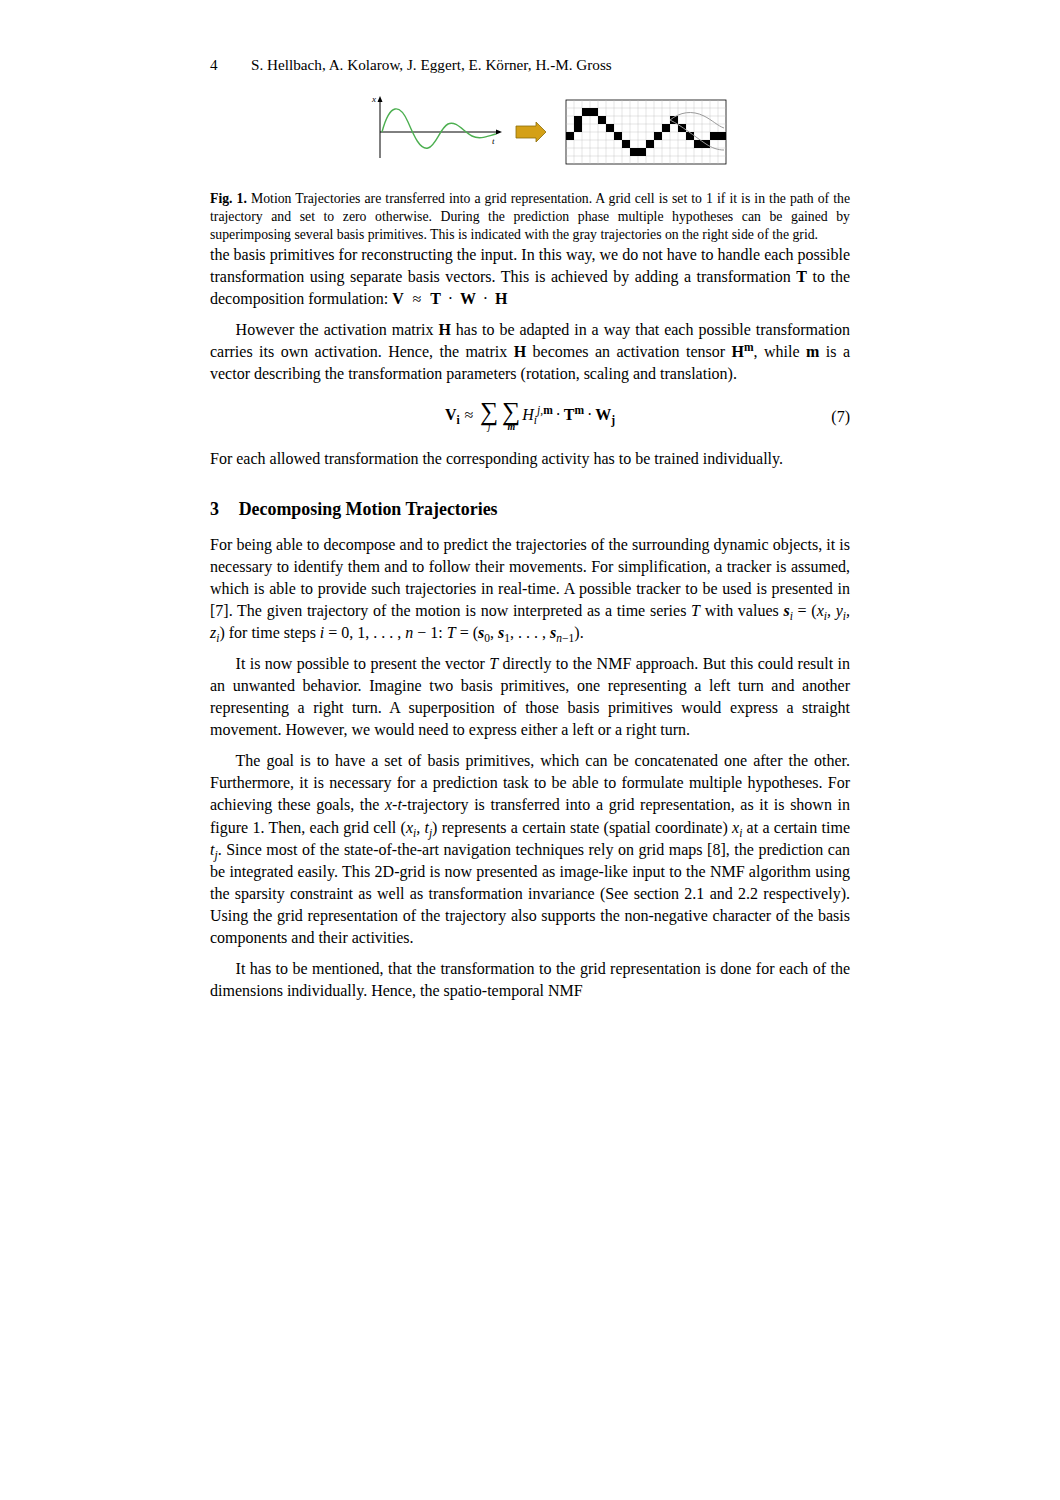4 S. Hellbach, A. Kolarow, J. Eggert, E. Körner, H.-M. Gross
x t
Fig. 1. Motion Trajectories are transferred into a grid representation. A grid cell is set to 1 if it is in the path of the trajectory and set to zero otherwise. During the prediction phase multiple hypotheses can be gained by superimposing several basis primitives. This is indicated with the gray trajectories on the right side of the grid.
the basis primitives for reconstructing the input. In this way, we do not have to handle each possible transformation using separate basis vectors. This is achieved by adding a transformation T to the decomposition formulation: V ≈ T · W · H
However the activation matrix H has to be adapted in a way that each possible transformation carries its own activation. Hence, the matrix H becomes an activation tensor Hm, while m is a vector describing the transformation parameters (rotation, scaling and translation).
Vi≈∑j∑m Hij,m·Tm·Wj (7)
For each allowed transformation the corresponding activity has to be trained individually.
3 Decomposing Motion Trajectories
For being able to decompose and to predict the trajectories of the surrounding dynamic objects, it is necessary to identify them and to follow their movements. For simplification, a tracker is assumed, which is able to provide such trajectories in real-time. A possible tracker to be used is presented in [7]. The given trajectory of the motion is now interpreted as a time series T with values si = (xi, yi, zi) for time steps i = 0, 1, . . . , n − 1: T = (s0, s1, . . . , sn−1).
It is now possible to present the vector T directly to the NMF approach. But this could result in an unwanted behavior. Imagine two basis primitives, one representing a left turn and another representing a right turn. A superposition of those basis primitives would express a straight movement. However, we would need to express either a left or a right turn.
The goal is to have a set of basis primitives, which can be concatenated one after the other. Furthermore, it is necessary for a prediction task to be able to formulate multiple hypotheses. For achieving these goals, the x-t-trajectory is transferred into a grid representation, as it is shown in figure 1. Then, each grid cell (xi, tj) represents a certain state (spatial coordinate) xi at a certain time tj. Since most of the state-of-the-art navigation techniques rely on grid maps [8], the prediction can be integrated easily. This 2D-grid is now presented as image-like input to the NMF algorithm using the sparsity constraint as well as transformation invariance (See section 2.1 and 2.2 respectively). Using the grid representation of the trajectory also supports the non-negative character of the basis components and their activities.
It has to be mentioned, that the transformation to the grid representation is done for each of the dimensions individually. Hence, the spatio-temporal NMF